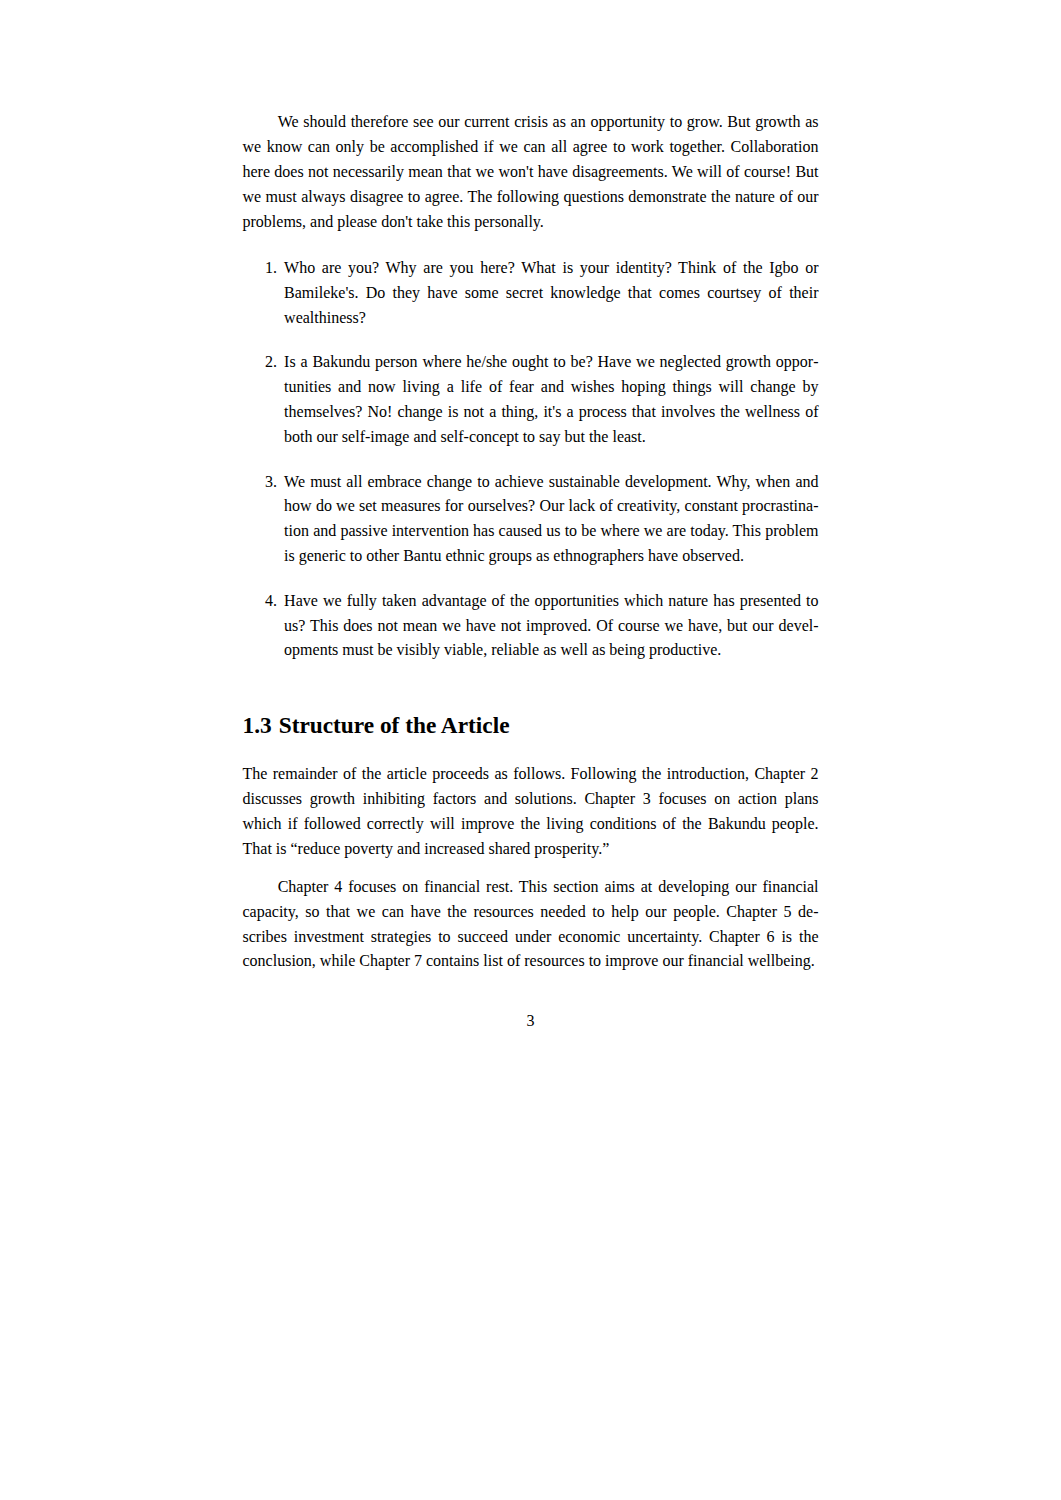We should therefore see our current crisis as an opportunity to grow. But growth as we know can only be accomplished if we can all agree to work together. Collaboration here does not necessarily mean that we won't have disagreements. We will of course! But we must always disagree to agree. The following questions demonstrate the nature of our problems, and please don't take this personally.
Who are you? Why are you here? What is your identity? Think of the Igbo or Bamileke's. Do they have some secret knowledge that comes courtsey of their wealthiness?
Is a Bakundu person where he/she ought to be? Have we neglected growth opportunities and now living a life of fear and wishes hoping things will change by themselves? No! change is not a thing, it's a process that involves the wellness of both our self-image and self-concept to say but the least.
We must all embrace change to achieve sustainable development. Why, when and how do we set measures for ourselves? Our lack of creativity, constant procrastination and passive intervention has caused us to be where we are today. This problem is generic to other Bantu ethnic groups as ethnographers have observed.
Have we fully taken advantage of the opportunities which nature has presented to us? This does not mean we have not improved. Of course we have, but our developments must be visibly viable, reliable as well as being productive.
1.3 Structure of the Article
The remainder of the article proceeds as follows. Following the introduction, Chapter 2 discusses growth inhibiting factors and solutions. Chapter 3 focuses on action plans which if followed correctly will improve the living conditions of the Bakundu people. That is “reduce poverty and increased shared prosperity.”
Chapter 4 focuses on financial rest. This section aims at developing our financial capacity, so that we can have the resources needed to help our people. Chapter 5 describes investment strategies to succeed under economic uncertainty. Chapter 6 is the conclusion, while Chapter 7 contains list of resources to improve our financial wellbeing.
3